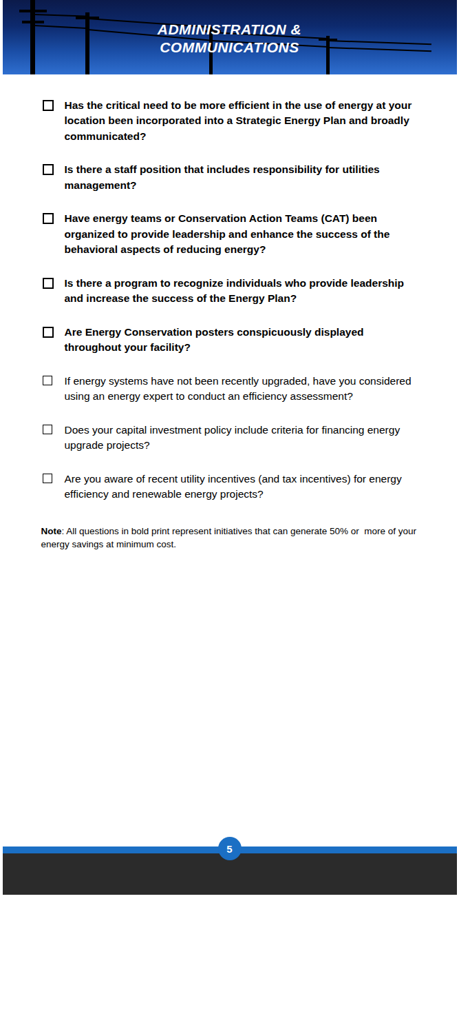ADMINISTRATION &
COMMUNICATIONS
Has the critical need to be more efficient in the use of energy at your location been incorporated into a Strategic Energy Plan and broadly communicated?
Is there a staff position that includes responsibility for utilities management?
Have energy teams or Conservation Action Teams (CAT) been organized to provide leadership and enhance the success of the behavioral aspects of reducing energy?
Is there a program to recognize individuals who provide leadership and increase the success of the Energy Plan?
Are Energy Conservation posters conspicuously displayed throughout your facility?
If energy systems have not been recently upgraded, have you considered using an energy expert to conduct an efficiency assessment?
Does your capital investment policy include criteria for financing energy upgrade projects?
Are you aware of recent utility incentives (and tax incentives) for energy efficiency and renewable energy projects?
Note: All questions in bold print represent initiatives that can generate 50% or more of your energy savings at minimum cost.
5